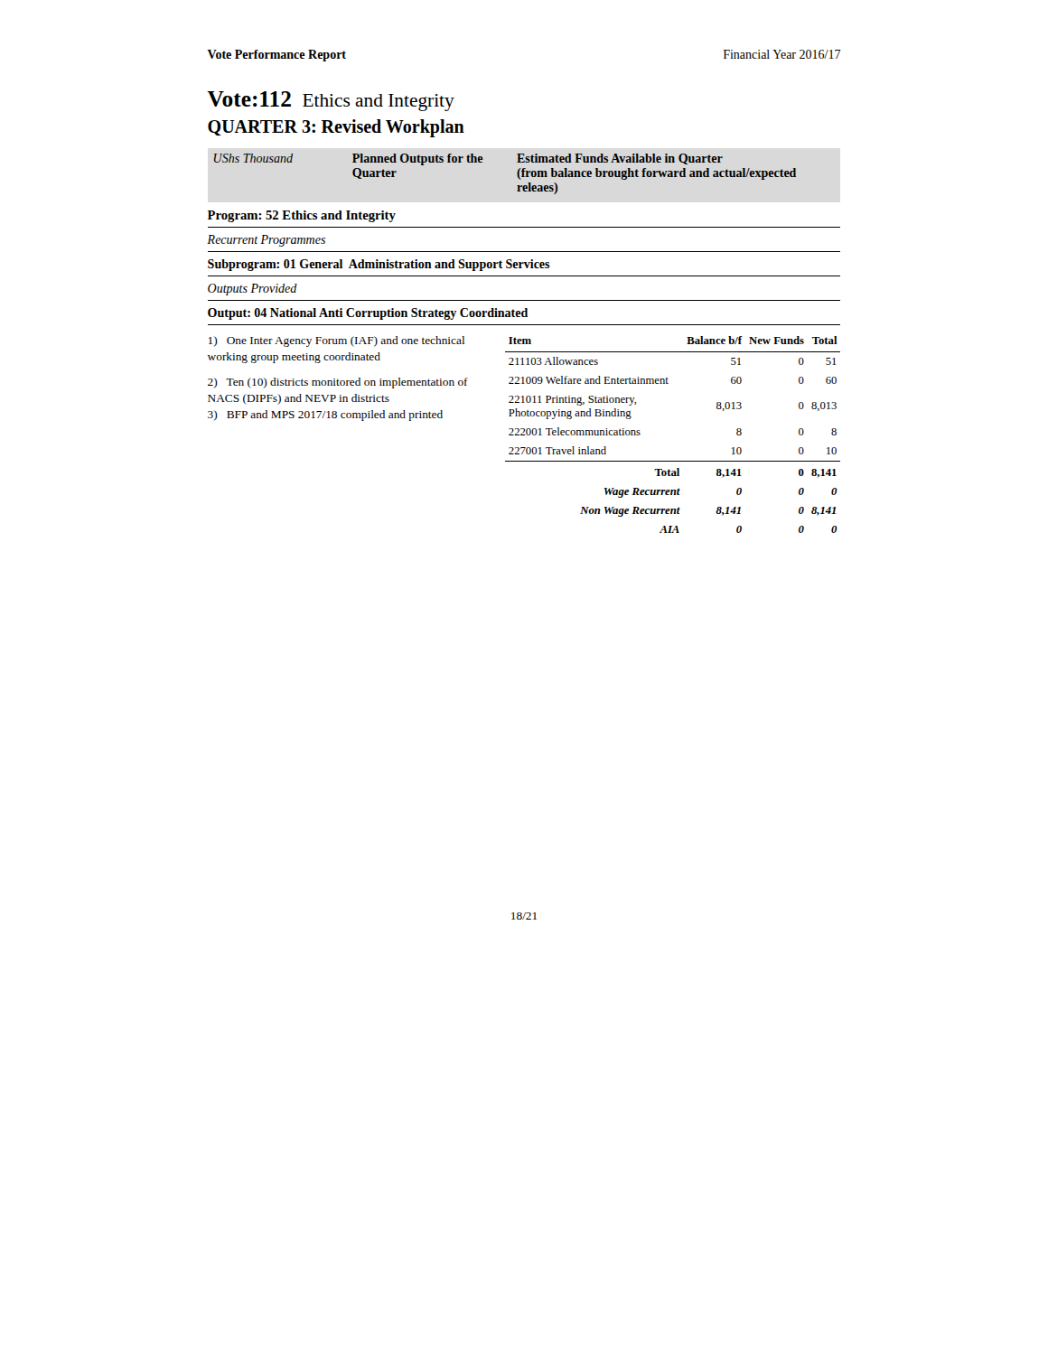Vote Performance Report
Financial Year 2016/17
Vote:112 Ethics and Integrity
QUARTER 3: Revised Workplan
| UShs Thousand | Planned Outputs for the Quarter | Estimated Funds Available in Quarter (from balance brought forward and actual/expected releaes) |
Program: 52 Ethics and Integrity
Recurrent Programmes
Subprogram: 01 General Administration and Support Services
Outputs Provided
Output: 04 National Anti Corruption Strategy Coordinated
1) One Inter Agency Forum (IAF) and one technical working group meeting coordinated
2) Ten (10) districts monitored on implementation of NACS (DIPFs) and NEVP in districts
3) BFP and MPS 2017/18 compiled and printed
| Item | Balance b/f | New Funds | Total |
| --- | --- | --- | --- |
| 211103 Allowances | 51 | 0 | 51 |
| 221009 Welfare and Entertainment | 60 | 0 | 60 |
| 221011 Printing, Stationery, Photocopying and Binding | 8,013 | 0 | 8,013 |
| 222001 Telecommunications | 8 | 0 | 8 |
| 227001 Travel inland | 10 | 0 | 10 |
| Total | 8,141 | 0 | 8,141 |
| Wage Recurrent | 0 | 0 | 0 |
| Non Wage Recurrent | 8,141 | 0 | 8,141 |
| AIA | 0 | 0 | 0 |
18/21